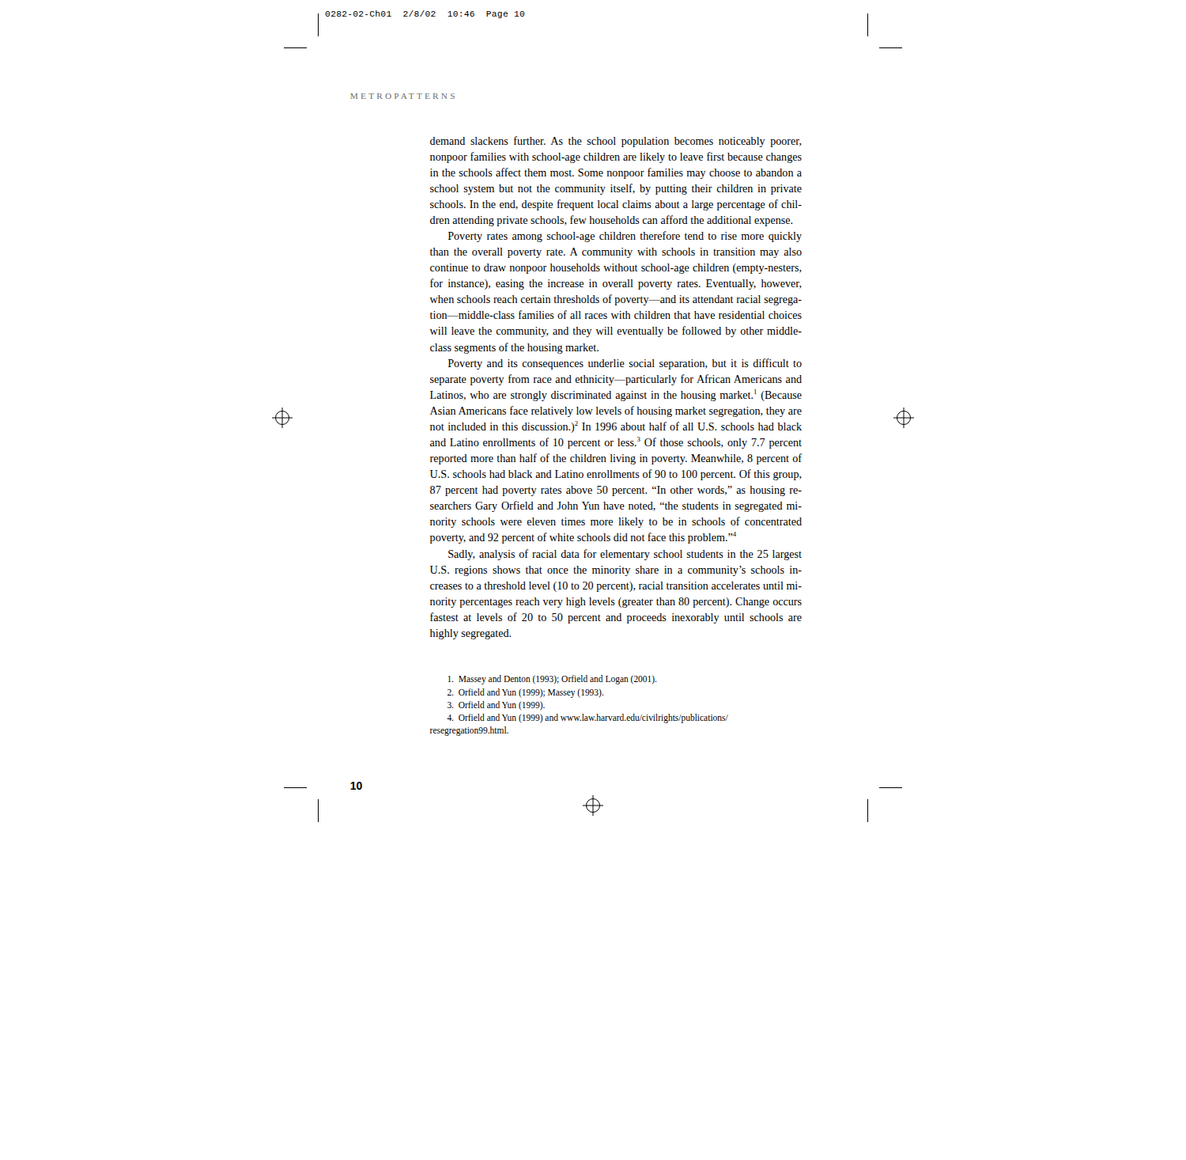0282-02-Ch01 2/8/02 10:46 Page 10
Metropatterns
demand slackens further. As the school population becomes noticeably poorer, nonpoor families with school-age children are likely to leave first because changes in the schools affect them most. Some nonpoor families may choose to abandon a school system but not the community itself, by putting their children in private schools. In the end, despite frequent local claims about a large percentage of children attending private schools, few households can afford the additional expense.
Poverty rates among school-age children therefore tend to rise more quickly than the overall poverty rate. A community with schools in transition may also continue to draw nonpoor households without school-age children (empty-nesters, for instance), easing the increase in overall poverty rates. Eventually, however, when schools reach certain thresholds of poverty—and its attendant racial segregation—middle-class families of all races with children that have residential choices will leave the community, and they will eventually be followed by other middle-class segments of the housing market.
Poverty and its consequences underlie social separation, but it is difficult to separate poverty from race and ethnicity—particularly for African Americans and Latinos, who are strongly discriminated against in the housing market.1 (Because Asian Americans face relatively low levels of housing market segregation, they are not included in this discussion.)2 In 1996 about half of all U.S. schools had black and Latino enrollments of 10 percent or less.3 Of those schools, only 7.7 percent reported more than half of the children living in poverty. Meanwhile, 8 percent of U.S. schools had black and Latino enrollments of 90 to 100 percent. Of this group, 87 percent had poverty rates above 50 percent. “In other words,” as housing researchers Gary Orfield and John Yun have noted, “the students in segregated minority schools were eleven times more likely to be in schools of concentrated poverty, and 92 percent of white schools did not face this problem.”4
Sadly, analysis of racial data for elementary school students in the 25 largest U.S. regions shows that once the minority share in a community’s schools increases to a threshold level (10 to 20 percent), racial transition accelerates until minority percentages reach very high levels (greater than 80 percent). Change occurs fastest at levels of 20 to 50 percent and proceeds inexorably until schools are highly segregated.
1. Massey and Denton (1993); Orfield and Logan (2001).
2. Orfield and Yun (1999); Massey (1993).
3. Orfield and Yun (1999).
4. Orfield and Yun (1999) and www.law.harvard.edu/civilrights/publications/
resegregation99.html.
10